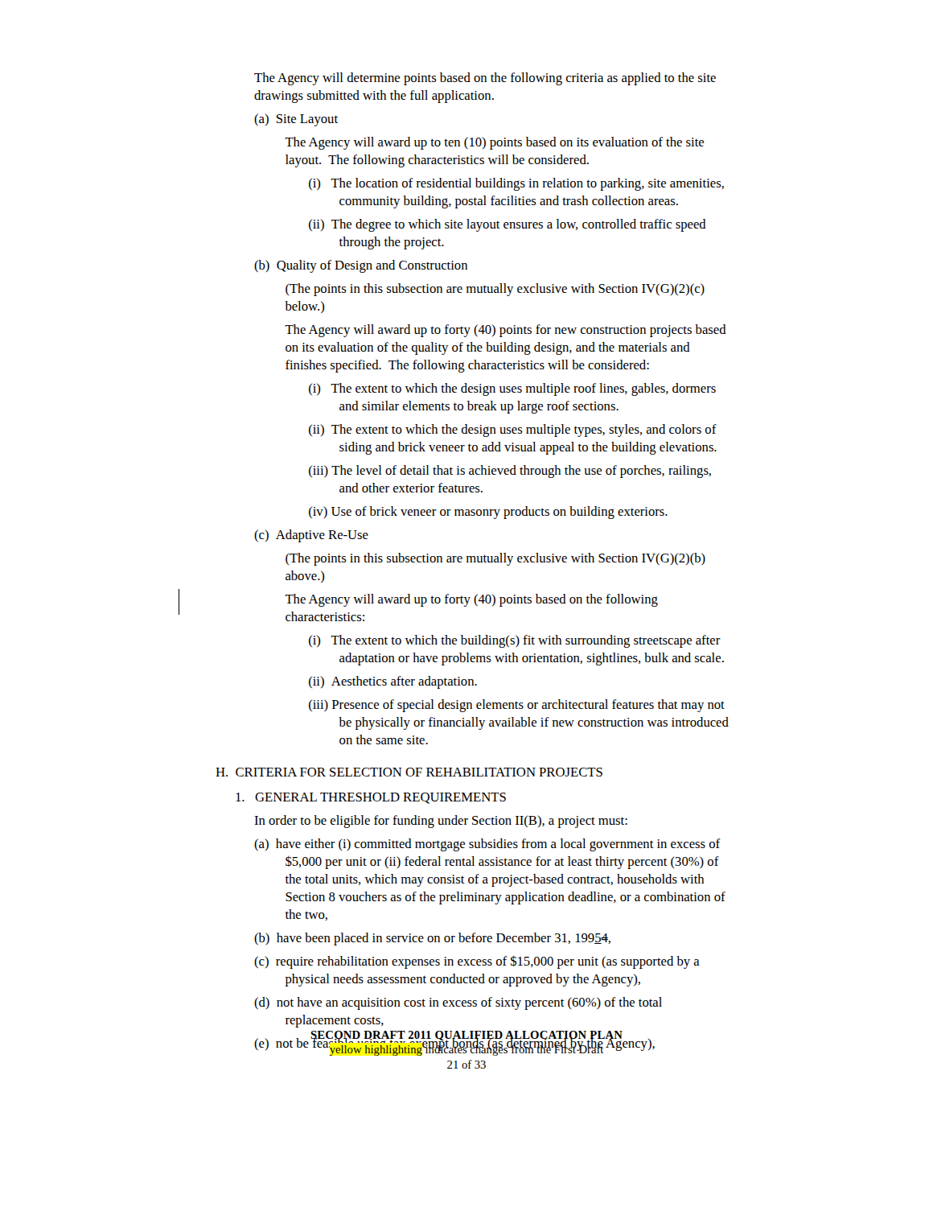The Agency will determine points based on the following criteria as applied to the site drawings submitted with the full application.
(a) Site Layout
The Agency will award up to ten (10) points based on its evaluation of the site layout. The following characteristics will be considered.
(i) The location of residential buildings in relation to parking, site amenities, community building, postal facilities and trash collection areas.
(ii) The degree to which site layout ensures a low, controlled traffic speed through the project.
(b) Quality of Design and Construction
(The points in this subsection are mutually exclusive with Section IV(G)(2)(c) below.)
The Agency will award up to forty (40) points for new construction projects based on its evaluation of the quality of the building design, and the materials and finishes specified. The following characteristics will be considered:
(i) The extent to which the design uses multiple roof lines, gables, dormers and similar elements to break up large roof sections.
(ii) The extent to which the design uses multiple types, styles, and colors of siding and brick veneer to add visual appeal to the building elevations.
(iii) The level of detail that is achieved through the use of porches, railings, and other exterior features.
(iv) Use of brick veneer or masonry products on building exteriors.
(c) Adaptive Re-Use
(The points in this subsection are mutually exclusive with Section IV(G)(2)(b) above.)
The Agency will award up to forty (40) points based on the following characteristics:
(i) The extent to which the building(s) fit with surrounding streetscape after adaptation or have problems with orientation, sightlines, bulk and scale.
(ii) Aesthetics after adaptation.
(iii) Presence of special design elements or architectural features that may not be physically or financially available if new construction was introduced on the same site.
H. CRITERIA FOR SELECTION OF REHABILITATION PROJECTS
1. GENERAL THRESHOLD REQUIREMENTS
In order to be eligible for funding under Section II(B), a project must:
(a) have either (i) committed mortgage subsidies from a local government in excess of $5,000 per unit or (ii) federal rental assistance for at least thirty percent (30%) of the total units, which may consist of a project-based contract, households with Section 8 vouchers as of the preliminary application deadline, or a combination of the two,
(b) have been placed in service on or before December 31, 19954,
(c) require rehabilitation expenses in excess of $15,000 per unit (as supported by a physical needs assessment conducted or approved by the Agency),
(d) not have an acquisition cost in excess of sixty percent (60%) of the total replacement costs,
(e) not be feasible using tax exempt bonds (as determined by the Agency),
SECOND DRAFT 2011 QUALIFIED ALLOCATION PLAN
yellow highlighting indicates changes from the First Draft
21 of 33